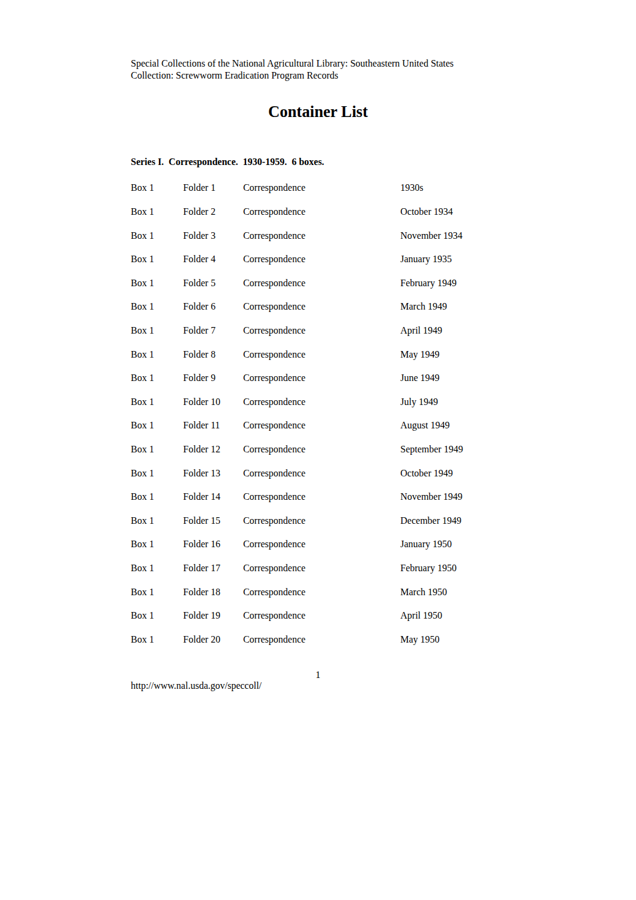Special Collections of the National Agricultural Library: Southeastern United States
Collection: Screwworm Eradication Program Records
Container List
Series I. Correspondence. 1930-1959. 6 boxes.
| Box 1 | Folder 1 | Correspondence | 1930s |
| Box 1 | Folder 2 | Correspondence | October 1934 |
| Box 1 | Folder 3 | Correspondence | November 1934 |
| Box 1 | Folder 4 | Correspondence | January 1935 |
| Box 1 | Folder 5 | Correspondence | February 1949 |
| Box 1 | Folder 6 | Correspondence | March 1949 |
| Box 1 | Folder 7 | Correspondence | April 1949 |
| Box 1 | Folder 8 | Correspondence | May 1949 |
| Box 1 | Folder 9 | Correspondence | June 1949 |
| Box 1 | Folder 10 | Correspondence | July 1949 |
| Box 1 | Folder 11 | Correspondence | August 1949 |
| Box 1 | Folder 12 | Correspondence | September 1949 |
| Box 1 | Folder 13 | Correspondence | October 1949 |
| Box 1 | Folder 14 | Correspondence | November 1949 |
| Box 1 | Folder 15 | Correspondence | December 1949 |
| Box 1 | Folder 16 | Correspondence | January 1950 |
| Box 1 | Folder 17 | Correspondence | February 1950 |
| Box 1 | Folder 18 | Correspondence | March 1950 |
| Box 1 | Folder 19 | Correspondence | April 1950 |
| Box 1 | Folder 20 | Correspondence | May 1950 |
1
http://www.nal.usda.gov/speccoll/